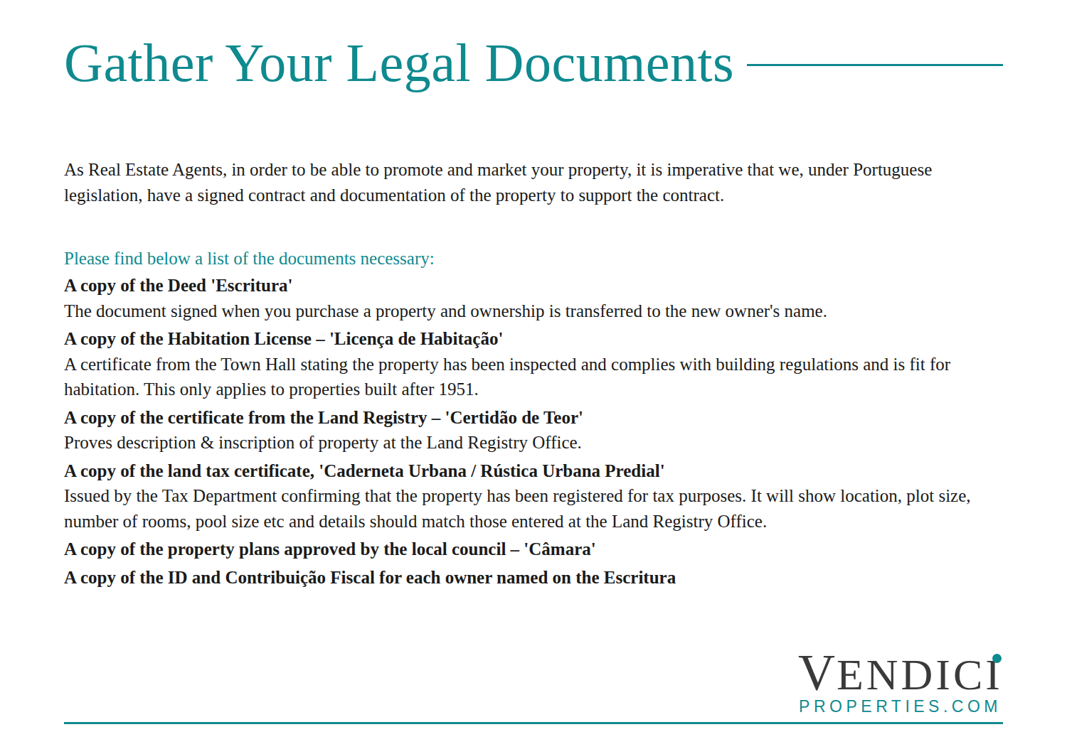Gather Your Legal Documents
As Real Estate Agents, in order to be able to promote and market your property, it is imperative that we, under Portuguese legislation, have a signed contract and documentation of the property to support the contract.
Please find below a list of the documents necessary:
A copy of the Deed 'Escritura'
The document signed when you purchase a property and ownership is transferred to the new owner's name.
A copy of the Habitation License – 'Licença de Habitação'
A certificate from the Town Hall stating the property has been inspected and complies with building regulations and is fit for habitation. This only applies to properties built after 1951.
A copy of the certificate from the Land Registry – 'Certidão de Teor'
Proves description & inscription of property at the Land Registry Office.
A copy of the land tax certificate, 'Caderneta Urbana / Rústica Urbana Predial'
Issued by the Tax Department confirming that the property has been registered for tax purposes. It will show location, plot size, number of rooms, pool size etc and details should match those entered at the Land Registry Office.
A copy of the property plans approved by the local council – 'Câmara'
A copy of the ID and Contribuição Fiscal for each owner named on the Escritura
VENDICI
PROPERTIES.COM